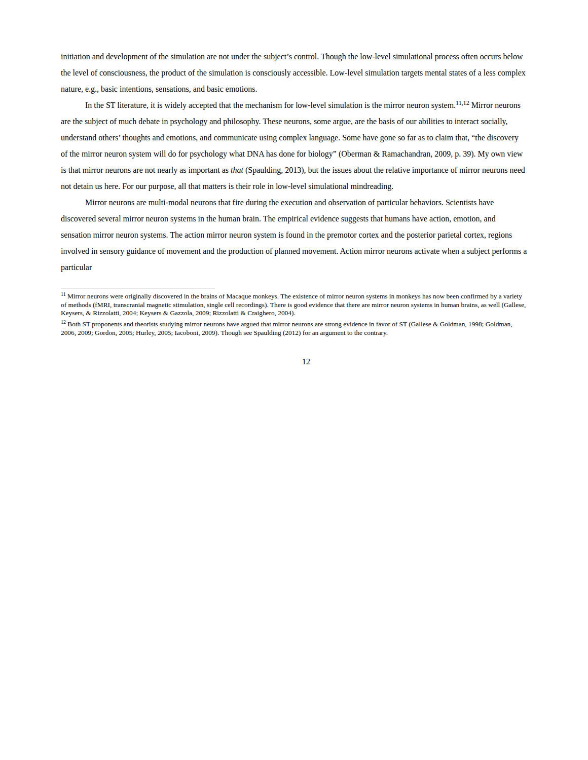initiation and development of the simulation are not under the subject’s control. Though the low-level simulational process often occurs below the level of consciousness, the product of the simulation is consciously accessible. Low-level simulation targets mental states of a less complex nature, e.g., basic intentions, sensations, and basic emotions.
In the ST literature, it is widely accepted that the mechanism for low-level simulation is the mirror neuron system.11,12 Mirror neurons are the subject of much debate in psychology and philosophy. These neurons, some argue, are the basis of our abilities to interact socially, understand others’ thoughts and emotions, and communicate using complex language. Some have gone so far as to claim that, “the discovery of the mirror neuron system will do for psychology what DNA has done for biology” (Oberman & Ramachandran, 2009, p. 39). My own view is that mirror neurons are not nearly as important as that (Spaulding, 2013), but the issues about the relative importance of mirror neurons need not detain us here. For our purpose, all that matters is their role in low-level simulational mindreading.
Mirror neurons are multi-modal neurons that fire during the execution and observation of particular behaviors. Scientists have discovered several mirror neuron systems in the human brain. The empirical evidence suggests that humans have action, emotion, and sensation mirror neuron systems. The action mirror neuron system is found in the premotor cortex and the posterior parietal cortex, regions involved in sensory guidance of movement and the production of planned movement. Action mirror neurons activate when a subject performs a particular
11 Mirror neurons were originally discovered in the brains of Macaque monkeys. The existence of mirror neuron systems in monkeys has now been confirmed by a variety of methods (fMRI, transcranial magnetic stimulation, single cell recordings). There is good evidence that there are mirror neuron systems in human brains, as well (Gallese, Keysers, & Rizzolatti, 2004; Keysers & Gazzola, 2009; Rizzolatti & Craighero, 2004).
12 Both ST proponents and theorists studying mirror neurons have argued that mirror neurons are strong evidence in favor of ST (Gallese & Goldman, 1998; Goldman, 2006, 2009; Gordon, 2005; Hurley, 2005; Iacoboni, 2009). Though see Spaulding (2012) for an argument to the contrary.
12